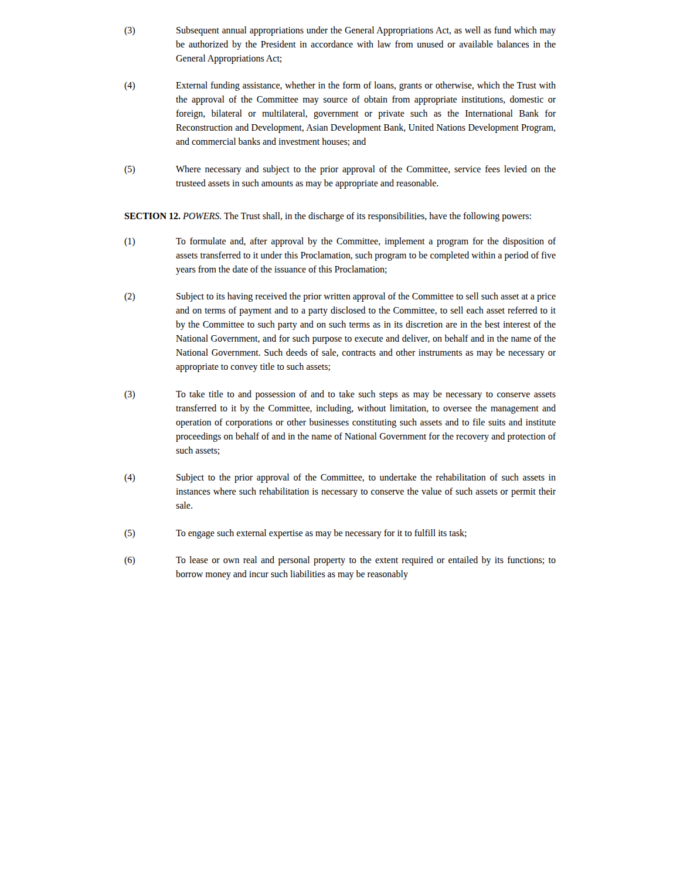(3) Subsequent annual appropriations under the General Appropriations Act, as well as fund which may be authorized by the President in accordance with law from unused or available balances in the General Appropriations Act;
(4) External funding assistance, whether in the form of loans, grants or otherwise, which the Trust with the approval of the Committee may source of obtain from appropriate institutions, domestic or foreign, bilateral or multilateral, government or private such as the International Bank for Reconstruction and Development, Asian Development Bank, United Nations Development Program, and commercial banks and investment houses; and
(5) Where necessary and subject to the prior approval of the Committee, service fees levied on the trusteed assets in such amounts as may be appropriate and reasonable.
SECTION 12. POWERS. The Trust shall, in the discharge of its responsibilities, have the following powers:
(1) To formulate and, after approval by the Committee, implement a program for the disposition of assets transferred to it under this Proclamation, such program to be completed within a period of five years from the date of the issuance of this Proclamation;
(2) Subject to its having received the prior written approval of the Committee to sell such asset at a price and on terms of payment and to a party disclosed to the Committee, to sell each asset referred to it by the Committee to such party and on such terms as in its discretion are in the best interest of the National Government, and for such purpose to execute and deliver, on behalf and in the name of the National Government. Such deeds of sale, contracts and other instruments as may be necessary or appropriate to convey title to such assets;
(3) To take title to and possession of and to take such steps as may be necessary to conserve assets transferred to it by the Committee, including, without limitation, to oversee the management and operation of corporations or other businesses constituting such assets and to file suits and institute proceedings on behalf of and in the name of National Government for the recovery and protection of such assets;
(4) Subject to the prior approval of the Committee, to undertake the rehabilitation of such assets in instances where such rehabilitation is necessary to conserve the value of such assets or permit their sale.
(5) To engage such external expertise as may be necessary for it to fulfill its task;
(6) To lease or own real and personal property to the extent required or entailed by its functions; to borrow money and incur such liabilities as may be reasonably